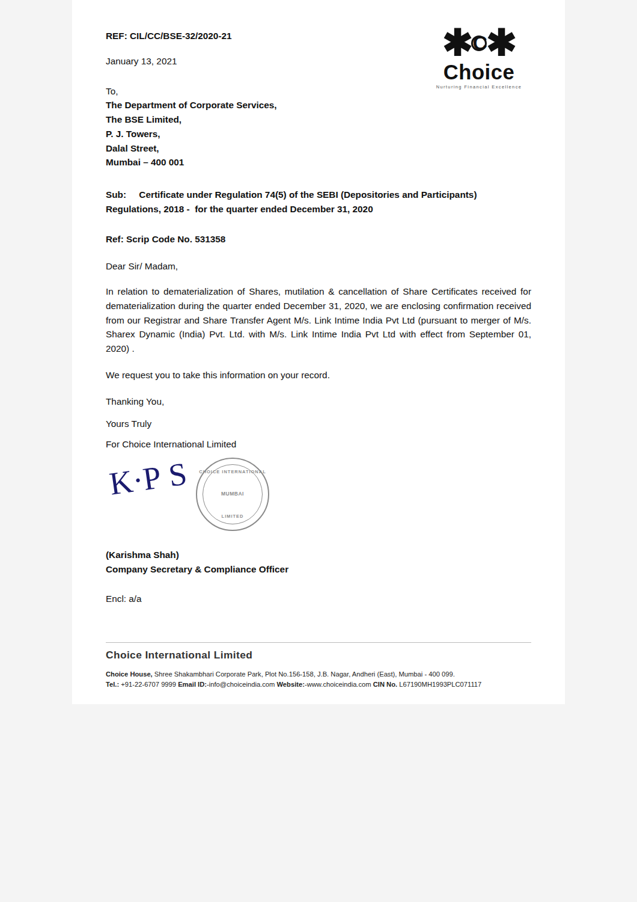✱C✱
Choice
Nurturing Financial Excellence
REF: CIL/CC/BSE-32/2020-21
January 13, 2021
To,
The Department of Corporate Services,
The BSE Limited,
P. J. Towers,
Dalal Street,
Mumbai – 400 001
Sub: Certificate under Regulation 74(5) of the SEBI (Depositories and Participants) Regulations, 2018 - for the quarter ended December 31, 2020
Ref: Scrip Code No. 531358
Dear Sir/ Madam,
In relation to dematerialization of Shares, mutilation & cancellation of Share Certificates received for dematerialization during the quarter ended December 31, 2020, we are enclosing confirmation received from our Registrar and Share Transfer Agent M/s. Link Intime India Pvt Ltd (pursuant to merger of M/s. Sharex Dynamic (India) Pvt. Ltd. with M/s. Link Intime India Pvt Ltd with effect from September 01, 2020) .
We request you to take this information on your record.
Thanking You,
Yours Truly
For Choice International Limited
K·P S
CHOICE INTERNATIONAL
MUMBAI
LIMITED
(Karishma Shah)
Company Secretary & Compliance Officer
Encl: a/a
Choice International Limited
Choice House, Shree Shakambhari Corporate Park, Plot No.156-158, J.B. Nagar, Andheri (East), Mumbai - 400 099.
Tel.: +91-22-6707 9999 Email ID:-info@choiceindia.com Website:-www.choiceindia.com CIN No. L67190MH1993PLC071117